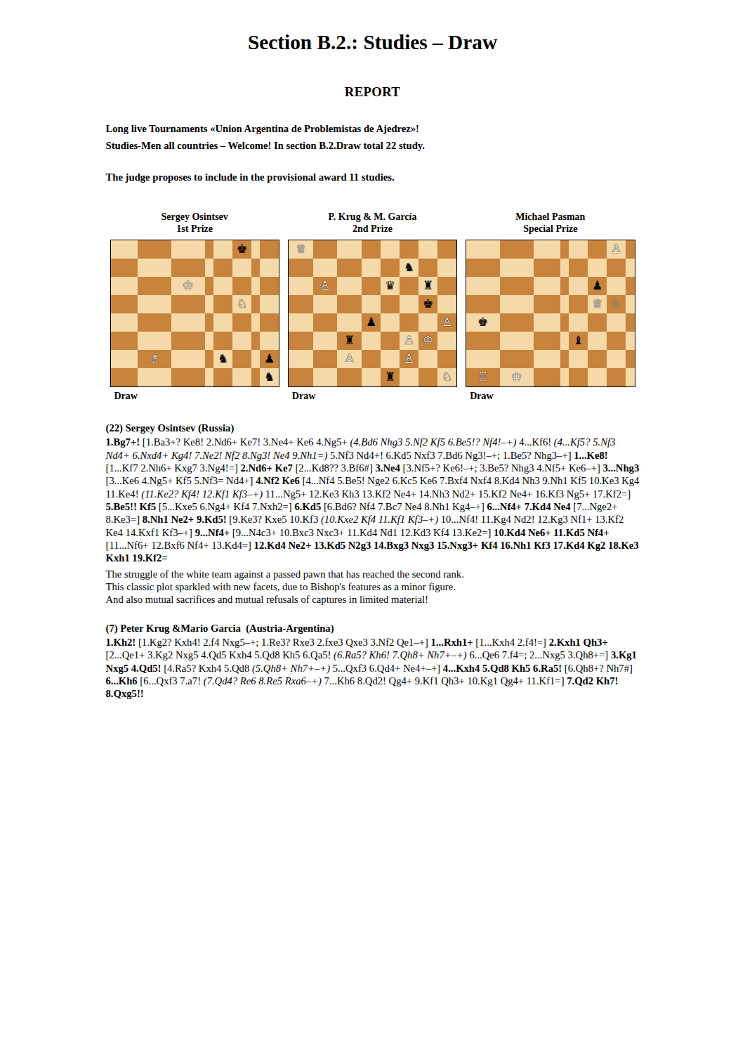Section B.2.: Studies – Draw
REPORT
Long live Tournaments «Union Argentina de Problemistas de Ajedrez»!
Studies-Men all countries – Welcome! In section B.2.Draw total 22 study.
The judge proposes to include in the provisional award 11 studies.
| Sergey Osintsev 1st Prize / / / / / / ♚ / / / / / / ♔ / / / / / / / / / / / / ♘ / / / / / ♗ / / / ♞ / / / ♟ / / / / / / / / / ♞ / Draw | P. Krug & M. García 2nd Prize / ♕ / / / / / / / / / / / / / / ♞ / / / / / ♙ / / / ♛ / / ♜ / / / / / / / / / ♚ / / / / / / ♟ / / / / ♙ / / / / ♜ / / / ♙ / ♔ / / / / / ♙ / / / ♙ / / / / / / / / ♜ / / / ♘ / Draw | Michael Pasman Special Prize / / / / / / / ♙ / / / / / / / / ♟ / / / / / / / / / ♕ / ♘ / / / ♚ / / / / / / / / / / / / / ♝ / / / / / ♖ / ♔ / / / / / / / Draw |
(22) Sergey Osintsev (Russia)
1.Bg7+! [1.Ba3+? Ke8! 2.Nd6+ Ke7! 3.Ne4+ Ke6 4.Ng5+ (4.Bd6 Nhg3 5.Nf2 Kf5 6.Be5!? Nf4!–+) 4...Kf6! (4...Kf5? 5.Nf3 Nd4+ 6.Nxd4+ Kg4! 7.Ne2! Nf2 8.Ng3! Ne4 9.Nh1=) 5.Nf3 Nd4+! 6.Kd5 Nxf3 7.Bd6 Ng3!–+; 1.Be5? Nhg3–+] 1...Ke8! [1...Kf7 2.Nh6+ Kxg7 3.Ng4!=] 2.Nd6+ Ke7 [2...Kd8?? 3.Bf6#] 3.Ne4 [3.Nf5+? Ke6!–+; 3.Be5? Nhg3 4.Nf5+ Ke6–+] 3...Nhg3 [3...Ke6 4.Ng5+ Kf5 5.Nf3= Nd4+] 4.Nf2 Ke6 [4...Nf4 5.Be5! Nge2 6.Kc5 Ke6 7.Bxf4 Nxf4 8.Kd4 Nh3 9.Nh1 Kf5 10.Ke3 Kg4 11.Ke4! (11.Ke2? Kf4! 12.Kf1 Kf3–+) 11...Ng5+ 12.Ke3 Kh3 13.Kf2 Ne4+ 14.Nh3 Nd2+ 15.Kf2 Ne4+ 16.Kf3 Ng5+ 17.Kf2=] 5.Be5!! Kf5 [5...Kxe5 6.Ng4+ Kf4 7.Nxh2=] 6.Kd5 [6.Bd6? Nf4 7.Bc7 Ne4 8.Nh1 Kg4–+] 6...Nf4+ 7.Kd4 Ne4 [7...Nge2+ 8.Ke3=] 8.Nh1 Ne2+ 9.Kd5! [9.Ke3? Kxe5 10.Kf3 (10.Kxe2 Kf4 11.Kf1 Kf3–+) 10...Nf4! 11.Kg4 Nd2! 12.Kg3 Nf1+ 13.Kf2 Ke4 14.Kxf1 Kf3–+] 9...Nf4+ [9...N4c3+ 10.Bxc3 Nxc3+ 11.Kd4 Nd1 12.Kd3 Kf4 13.Ke2=] 10.Kd4 Ne6+ 11.Kd5 Nf4+ [11...Nf6+ 12.Bxf6 Nf4+ 13.Kd4=] 12.Kd4 Ne2+ 13.Kd5 N2g3 14.Bxg3 Nxg3 15.Nxg3+ Kf4 16.Nh1 Kf3 17.Kd4 Kg2 18.Ke3 Kxh1 19.Kf2=
The struggle of the white team against a passed pawn that has reached the second rank.
This classic plot sparkled with new facets, due to Bishop's features as a minor figure.
And also mutual sacrifices and mutual refusals of captures in limited material!
(7) Peter Krug &Mario Garcia (Austria-Argentina)
1.Kh2! [1.Kg2? Kxh4! 2.f4 Nxg5–+; 1.Re3? Rxe3 2.fxe3 Qxe3 3.Nf2 Qe1–+] 1...Rxh1+ [1...Kxh4 2.f4!=] 2.Kxh1 Qh3+ [2...Qe1+ 3.Kg2 Nxg5 4.Qd5 Kxh4 5.Qd8 Kh5 6.Qa5! (6.Ra5? Kh6! 7.Qh8+ Nh7+–+) 6...Qe6 7.f4=; 2...Nxg5 3.Qh8+=] 3.Kg1 Nxg5 4.Qd5! [4.Ra5? Kxh4 5.Qd8 (5.Qh8+ Nh7+–+) 5...Qxf3 6.Qd4+ Ne4+–+] 4...Kxh4 5.Qd8 Kh5 6.Ra5! [6.Qh8+? Nh7#] 6...Kh6 [6...Qxf3 7.a7! (7.Qd4? Re6 8.Re5 Rxa6–+) 7...Kh6 8.Qd2! Qg4+ 9.Kf1 Qh3+ 10.Kg1 Qg4+ 11.Kf1=] 7.Qd2 Kh7! 8.Qxg5!!